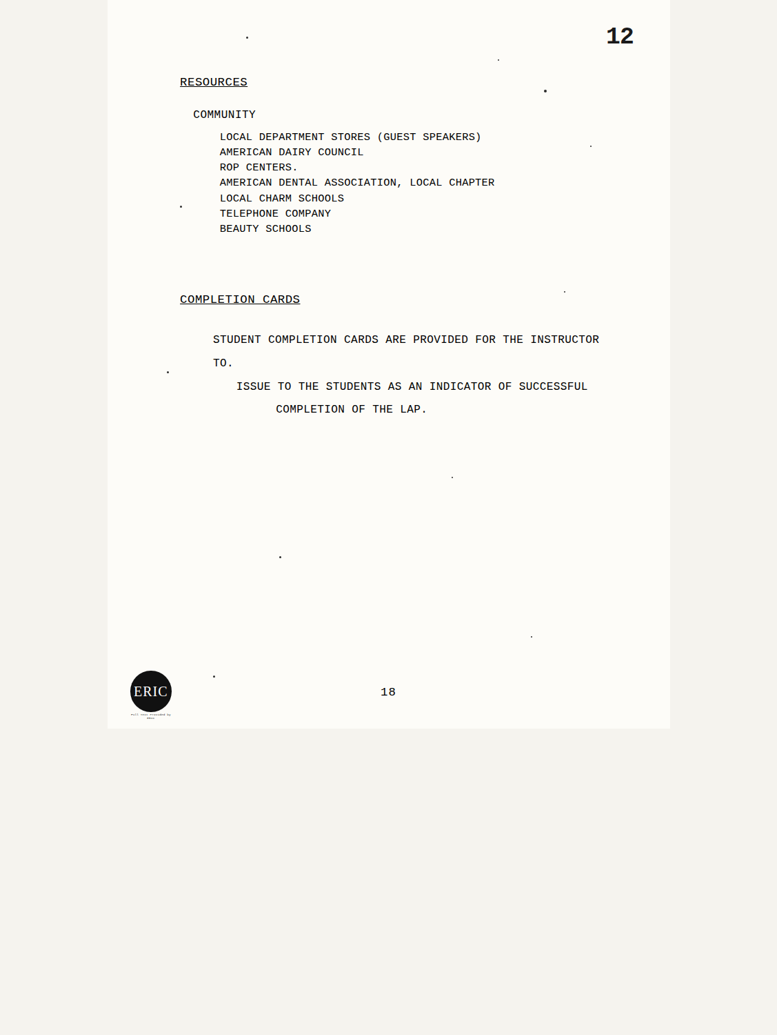12
Resources
Community
Local Department Stores (guest speakers)
American Dairy Council
ROP Centers.
American Dental Association, Local Chapter
Local Charm Schools
Telephone Company
Beauty Schools
Completion Cards
Student completion cards are provided for the instructor to.
Issue to the students as an indicator of successful
completion of the LAP.
18
ERIC
Full Text Provided by ERIC